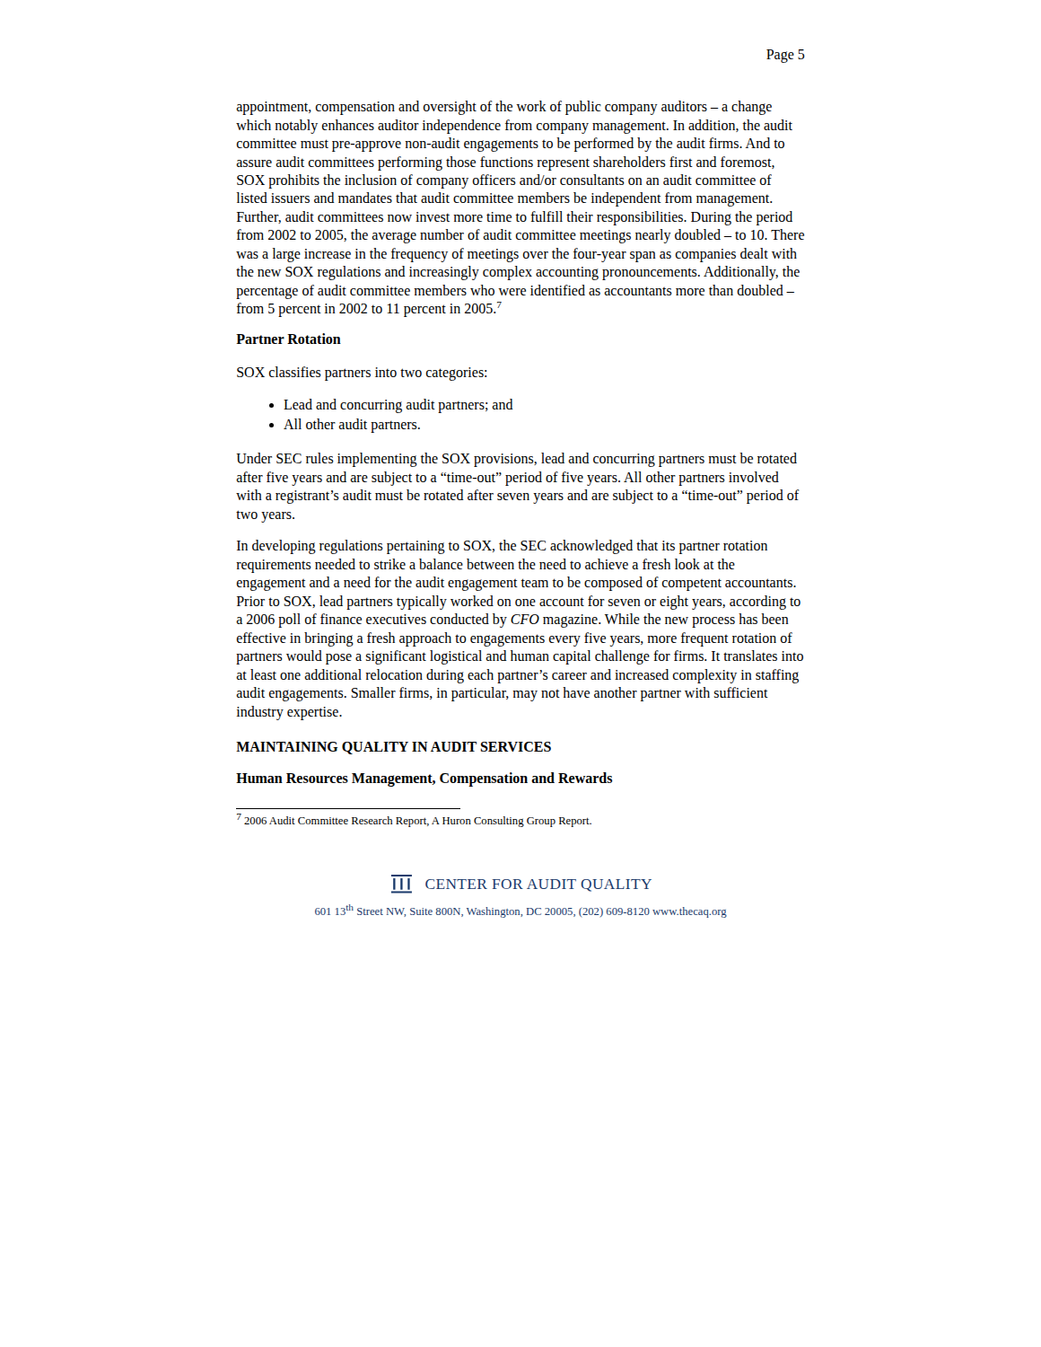Page 5
appointment, compensation and oversight of the work of public company auditors – a change which notably enhances auditor independence from company management. In addition, the audit committee must pre-approve non-audit engagements to be performed by the audit firms. And to assure audit committees performing those functions represent shareholders first and foremost, SOX prohibits the inclusion of company officers and/or consultants on an audit committee of listed issuers and mandates that audit committee members be independent from management. Further, audit committees now invest more time to fulfill their responsibilities. During the period from 2002 to 2005, the average number of audit committee meetings nearly doubled – to 10. There was a large increase in the frequency of meetings over the four-year span as companies dealt with the new SOX regulations and increasingly complex accounting pronouncements. Additionally, the percentage of audit committee members who were identified as accountants more than doubled – from 5 percent in 2002 to 11 percent in 2005.7
Partner Rotation
SOX classifies partners into two categories:
Lead and concurring audit partners; and
All other audit partners.
Under SEC rules implementing the SOX provisions, lead and concurring partners must be rotated after five years and are subject to a “time-out” period of five years. All other partners involved with a registrant’s audit must be rotated after seven years and are subject to a “time-out” period of two years.
In developing regulations pertaining to SOX, the SEC acknowledged that its partner rotation requirements needed to strike a balance between the need to achieve a fresh look at the engagement and a need for the audit engagement team to be composed of competent accountants. Prior to SOX, lead partners typically worked on one account for seven or eight years, according to a 2006 poll of finance executives conducted by CFO magazine. While the new process has been effective in bringing a fresh approach to engagements every five years, more frequent rotation of partners would pose a significant logistical and human capital challenge for firms. It translates into at least one additional relocation during each partner’s career and increased complexity in staffing audit engagements. Smaller firms, in particular, may not have another partner with sufficient industry expertise.
MAINTAINING QUALITY IN AUDIT SERVICES
Human Resources Management, Compensation and Rewards
7 2006 Audit Committee Research Report, A Huron Consulting Group Report.
CENTER FOR AUDIT QUALITY
601 13th Street NW, Suite 800N, Washington, DC 20005, (202) 609-8120 www.thecaq.org